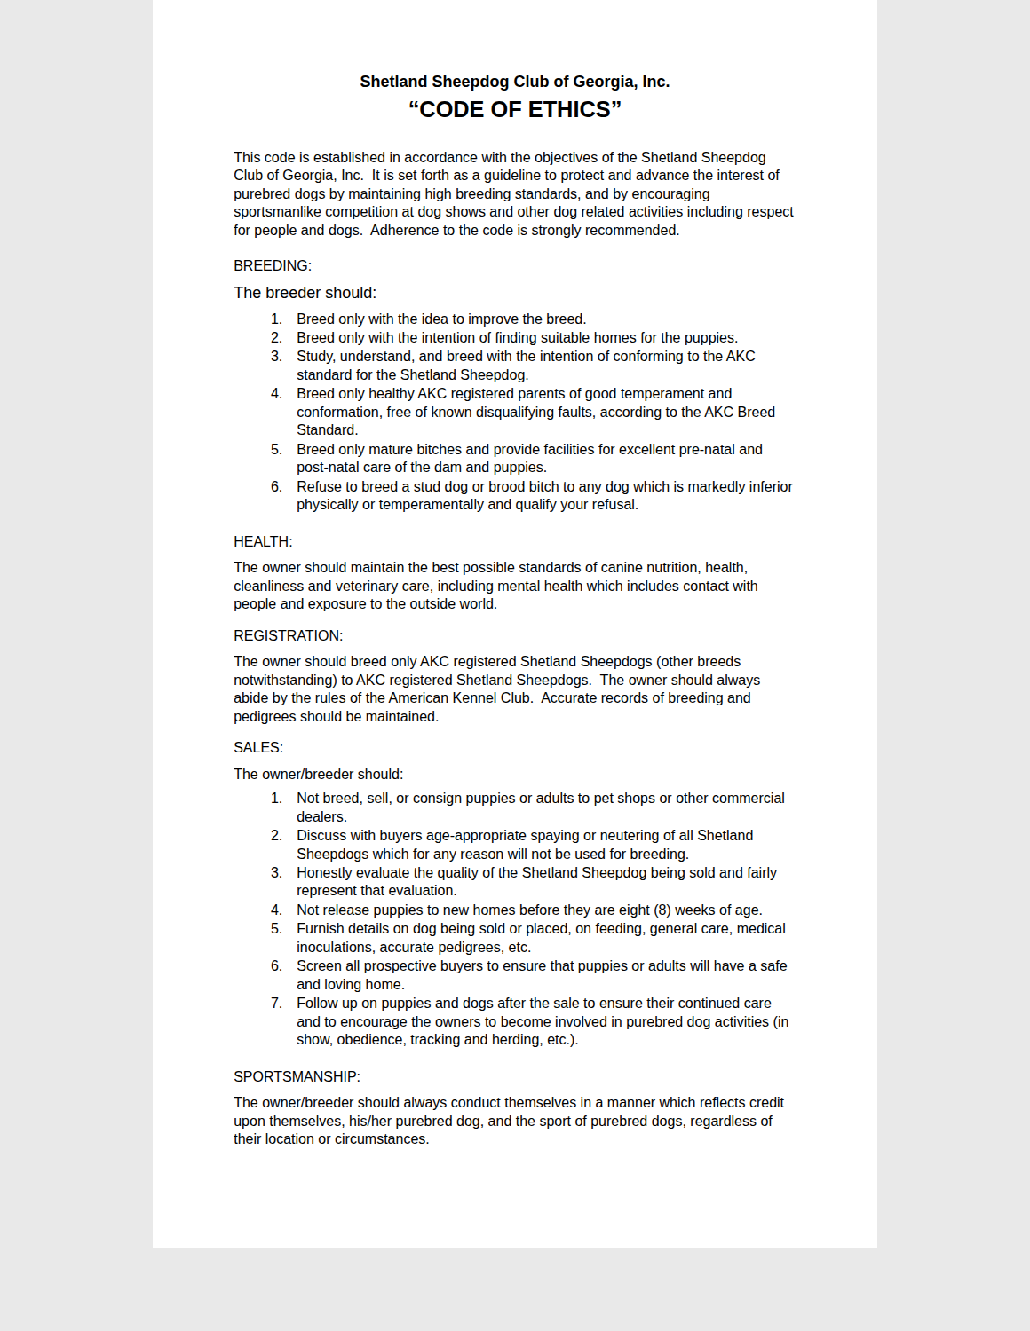Shetland Sheepdog Club of Georgia, Inc.
“CODE OF ETHICS”
This code is established in accordance with the objectives of the Shetland Sheepdog Club of Georgia, Inc. It is set forth as a guideline to protect and advance the interest of purebred dogs by maintaining high breeding standards, and by encouraging sportsmanlike competition at dog shows and other dog related activities including respect for people and dogs. Adherence to the code is strongly recommended.
BREEDING:
The breeder should:
Breed only with the idea to improve the breed.
Breed only with the intention of finding suitable homes for the puppies.
Study, understand, and breed with the intention of conforming to the AKC standard for the Shetland Sheepdog.
Breed only healthy AKC registered parents of good temperament and conformation, free of known disqualifying faults, according to the AKC Breed Standard.
Breed only mature bitches and provide facilities for excellent pre-natal and post-natal care of the dam and puppies.
Refuse to breed a stud dog or brood bitch to any dog which is markedly inferior physically or temperamentally and qualify your refusal.
HEALTH:
The owner should maintain the best possible standards of canine nutrition, health, cleanliness and veterinary care, including mental health which includes contact with people and exposure to the outside world.
REGISTRATION:
The owner should breed only AKC registered Shetland Sheepdogs (other breeds notwithstanding) to AKC registered Shetland Sheepdogs. The owner should always abide by the rules of the American Kennel Club. Accurate records of breeding and pedigrees should be maintained.
SALES:
The owner/breeder should:
Not breed, sell, or consign puppies or adults to pet shops or other commercial dealers.
Discuss with buyers age-appropriate spaying or neutering of all Shetland Sheepdogs which for any reason will not be used for breeding.
Honestly evaluate the quality of the Shetland Sheepdog being sold and fairly represent that evaluation.
Not release puppies to new homes before they are eight (8) weeks of age.
Furnish details on dog being sold or placed, on feeding, general care, medical inoculations, accurate pedigrees, etc.
Screen all prospective buyers to ensure that puppies or adults will have a safe and loving home.
Follow up on puppies and dogs after the sale to ensure their continued care and to encourage the owners to become involved in purebred dog activities (in show, obedience, tracking and herding, etc.).
SPORTSMANSHIP:
The owner/breeder should always conduct themselves in a manner which reflects credit upon themselves, his/her purebred dog, and the sport of purebred dogs, regardless of their location or circumstances.